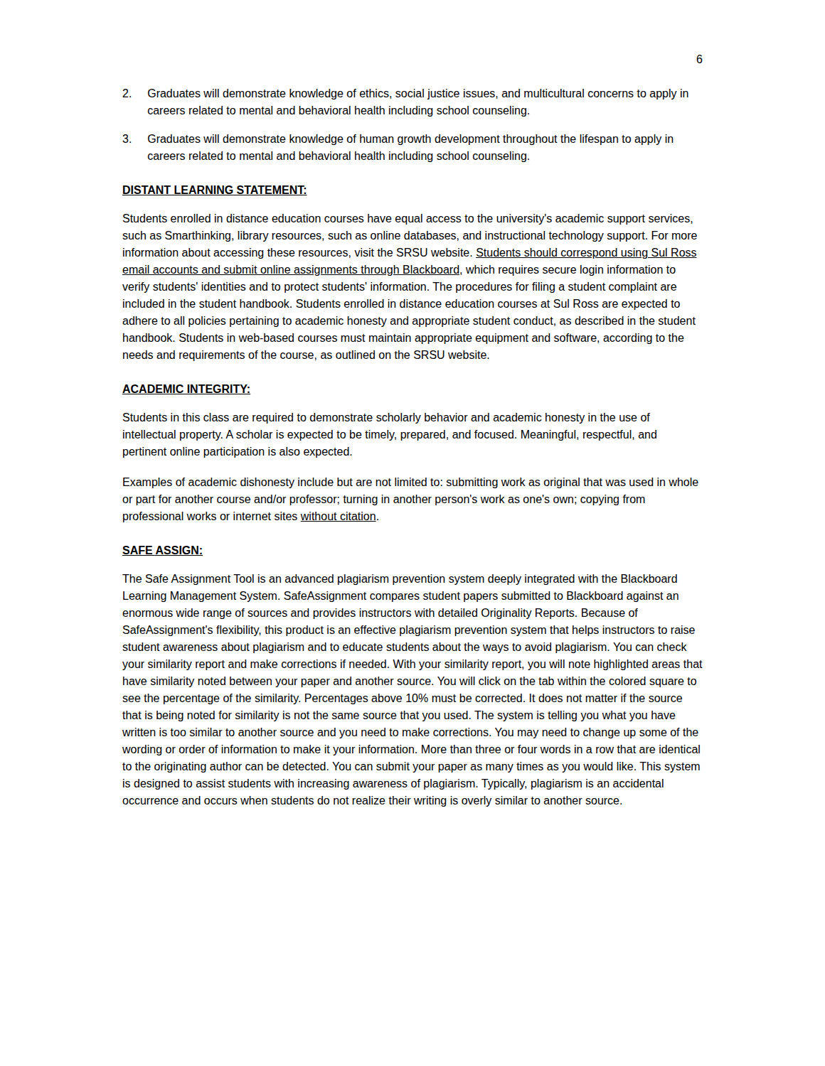6
2. Graduates will demonstrate knowledge of ethics, social justice issues, and multicultural concerns to apply in careers related to mental and behavioral health including school counseling.
3. Graduates will demonstrate knowledge of human growth development throughout the lifespan to apply in careers related to mental and behavioral health including school counseling.
DISTANT LEARNING STATEMENT:
Students enrolled in distance education courses have equal access to the university's academic support services, such as Smarthinking, library resources, such as online databases, and instructional technology support. For more information about accessing these resources, visit the SRSU website. Students should correspond using Sul Ross email accounts and submit online assignments through Blackboard, which requires secure login information to verify students' identities and to protect students' information. The procedures for filing a student complaint are included in the student handbook. Students enrolled in distance education courses at Sul Ross are expected to adhere to all policies pertaining to academic honesty and appropriate student conduct, as described in the student handbook. Students in web-based courses must maintain appropriate equipment and software, according to the needs and requirements of the course, as outlined on the SRSU website.
ACADEMIC INTEGRITY:
Students in this class are required to demonstrate scholarly behavior and academic honesty in the use of intellectual property. A scholar is expected to be timely, prepared, and focused. Meaningful, respectful, and pertinent online participation is also expected.
Examples of academic dishonesty include but are not limited to: submitting work as original that was used in whole or part for another course and/or professor; turning in another person's work as one's own; copying from professional works or internet sites without citation.
SAFE ASSIGN:
The Safe Assignment Tool is an advanced plagiarism prevention system deeply integrated with the Blackboard Learning Management System. SafeAssignment compares student papers submitted to Blackboard against an enormous wide range of sources and provides instructors with detailed Originality Reports. Because of SafeAssignment's flexibility, this product is an effective plagiarism prevention system that helps instructors to raise student awareness about plagiarism and to educate students about the ways to avoid plagiarism. You can check your similarity report and make corrections if needed. With your similarity report, you will note highlighted areas that have similarity noted between your paper and another source. You will click on the tab within the colored square to see the percentage of the similarity. Percentages above 10% must be corrected. It does not matter if the source that is being noted for similarity is not the same source that you used. The system is telling you what you have written is too similar to another source and you need to make corrections. You may need to change up some of the wording or order of information to make it your information. More than three or four words in a row that are identical to the originating author can be detected. You can submit your paper as many times as you would like. This system is designed to assist students with increasing awareness of plagiarism. Typically, plagiarism is an accidental occurrence and occurs when students do not realize their writing is overly similar to another source.